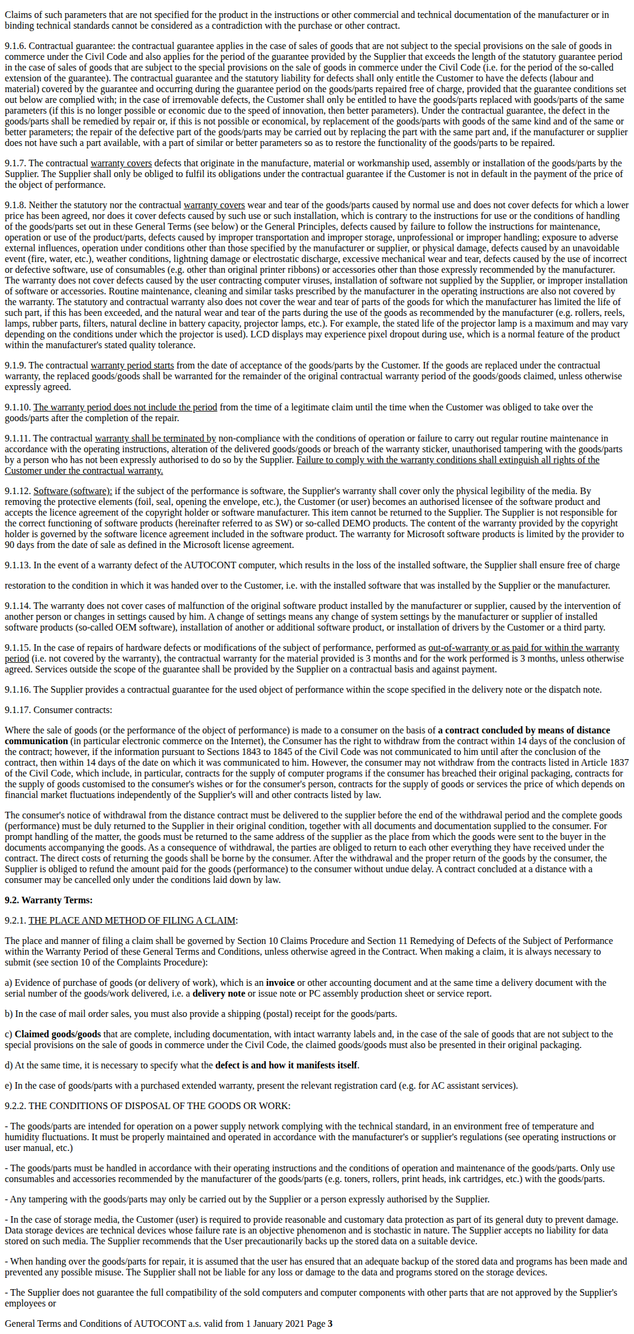Claims of such parameters that are not specified for the product in the instructions or other commercial and technical documentation of the manufacturer or in binding technical standards cannot be considered as a contradiction with the purchase or other contract.
9.1.6. Contractual guarantee: the contractual guarantee applies in the case of sales of goods that are not subject to the special provisions on the sale of goods in commerce under the Civil Code and also applies for the period of the guarantee provided by the Supplier that exceeds the length of the statutory guarantee period in the case of sales of goods that are subject to the special provisions on the sale of goods in commerce under the Civil Code (i.e. for the period of the so-called extension of the guarantee). The contractual guarantee and the statutory liability for defects shall only entitle the Customer to have the defects (labour and material) covered by the guarantee and occurring during the guarantee period on the goods/parts repaired free of charge, provided that the guarantee conditions set out below are complied with; in the case of irremovable defects, the Customer shall only be entitled to have the goods/parts replaced with goods/parts of the same parameters (if this is no longer possible or economic due to the speed of innovation, then better parameters). Under the contractual guarantee, the defect in the goods/parts shall be remedied by repair or, if this is not possible or economical, by replacement of the goods/parts with goods of the same kind and of the same or better parameters; the repair of the defective part of the goods/parts may be carried out by replacing the part with the same part and, if the manufacturer or supplier does not have such a part available, with a part of similar or better parameters so as to restore the functionality of the goods/parts to be repaired.
9.1.7. The contractual warranty covers defects that originate in the manufacture, material or workmanship used, assembly or installation of the goods/parts by the Supplier. The Supplier shall only be obliged to fulfil its obligations under the contractual guarantee if the Customer is not in default in the payment of the price of the object of performance.
9.1.8. Neither the statutory nor the contractual warranty covers wear and tear of the goods/parts caused by normal use and does not cover defects for which a lower price has been agreed, nor does it cover defects caused by such use or such installation, which is contrary to the instructions for use or the conditions of handling of the goods/parts set out in these General Terms (see below) or the General Principles, defects caused by failure to follow the instructions for maintenance, operation or use of the product/parts, defects caused by improper transportation and improper storage, unprofessional or improper handling; exposure to adverse external influences, operation under conditions other than those specified by the manufacturer or supplier, or physical damage, defects caused by an unavoidable event (fire, water, etc.), weather conditions, lightning damage or electrostatic discharge, excessive mechanical wear and tear, defects caused by the use of incorrect or defective software, use of consumables (e.g. other than original printer ribbons) or accessories other than those expressly recommended by the manufacturer. The warranty does not cover defects caused by the user contracting computer viruses, installation of software not supplied by the Supplier, or improper installation of software or accessories. Routine maintenance, cleaning and similar tasks prescribed by the manufacturer in the operating instructions are also not covered by the warranty. The statutory and contractual warranty also does not cover the wear and tear of parts of the goods for which the manufacturer has limited the life of such part, if this has been exceeded, and the natural wear and tear of the parts during the use of the goods as recommended by the manufacturer (e.g. rollers, reels, lamps, rubber parts, filters, natural decline in battery capacity, projector lamps, etc.). For example, the stated life of the projector lamp is a maximum and may vary depending on the conditions under which the projector is used). LCD displays may experience pixel dropout during use, which is a normal feature of the product within the manufacturer's stated quality tolerance.
9.1.9. The contractual warranty period starts from the date of acceptance of the goods/parts by the Customer. If the goods are replaced under the contractual warranty, the replaced goods/goods shall be warranted for the remainder of the original contractual warranty period of the goods/goods claimed, unless otherwise expressly agreed.
9.1.10. The warranty period does not include the period from the time of a legitimate claim until the time when the Customer was obliged to take over the goods/parts after the completion of the repair.
9.1.11. The contractual warranty shall be terminated by non-compliance with the conditions of operation or failure to carry out regular routine maintenance in accordance with the operating instructions, alteration of the delivered goods/goods or breach of the warranty sticker, unauthorised tampering with the goods/parts by a person who has not been expressly authorised to do so by the Supplier. Failure to comply with the warranty conditions shall extinguish all rights of the Customer under the contractual warranty.
9.1.12. Software (software): if the subject of the performance is software, the Supplier's warranty shall cover only the physical legibility of the media. By removing the protective elements (foil, seal, opening the envelope, etc.), the Customer (or user) becomes an authorised licensee of the software product and accepts the licence agreement of the copyright holder or software manufacturer. This item cannot be returned to the Supplier. The Supplier is not responsible for the correct functioning of software products (hereinafter referred to as SW) or so-called DEMO products. The content of the warranty provided by the copyright holder is governed by the software licence agreement included in the software product. The warranty for Microsoft software products is limited by the provider to 90 days from the date of sale as defined in the Microsoft license agreement.
9.1.13. In the event of a warranty defect of the AUTOCONT computer, which results in the loss of the installed software, the Supplier shall ensure free of charge
restoration to the condition in which it was handed over to the Customer, i.e. with the installed software that was installed by the Supplier or the manufacturer.
9.1.14. The warranty does not cover cases of malfunction of the original software product installed by the manufacturer or supplier, caused by the intervention of another person or changes in settings caused by him. A change of settings means any change of system settings by the manufacturer or supplier of installed software products (so-called OEM software), installation of another or additional software product, or installation of drivers by the Customer or a third party.
9.1.15. In the case of repairs of hardware defects or modifications of the subject of performance, performed as out-of-warranty or as paid for within the warranty period (i.e. not covered by the warranty), the contractual warranty for the material provided is 3 months and for the work performed is 3 months, unless otherwise agreed. Services outside the scope of the guarantee shall be provided by the Supplier on a contractual basis and against payment.
9.1.16. The Supplier provides a contractual guarantee for the used object of performance within the scope specified in the delivery note or the dispatch note.
9.1.17. Consumer contracts:
Where the sale of goods (or the performance of the object of performance) is made to a consumer on the basis of a contract concluded by means of distance communication (in particular electronic commerce on the Internet), the Consumer has the right to withdraw from the contract within 14 days of the conclusion of the contract; however, if the information pursuant to Sections 1843 to 1845 of the Civil Code was not communicated to him until after the conclusion of the contract, then within 14 days of the date on which it was communicated to him. However, the consumer may not withdraw from the contracts listed in Article 1837 of the Civil Code, which include, in particular, contracts for the supply of computer programs if the consumer has breached their original packaging, contracts for the supply of goods customised to the consumer's wishes or for the consumer's person, contracts for the supply of goods or services the price of which depends on financial market fluctuations independently of the Supplier's will and other contracts listed by law.
The consumer's notice of withdrawal from the distance contract must be delivered to the supplier before the end of the withdrawal period and the complete goods (performance) must be duly returned to the Supplier in their original condition, together with all documents and documentation supplied to the consumer. For prompt handling of the matter, the goods must be returned to the same address of the supplier as the place from which the goods were sent to the buyer in the documents accompanying the goods. As a consequence of withdrawal, the parties are obliged to return to each other everything they have received under the contract. The direct costs of returning the goods shall be borne by the consumer. After the withdrawal and the proper return of the goods by the consumer, the Supplier is obliged to refund the amount paid for the goods (performance) to the consumer without undue delay. A contract concluded at a distance with a consumer may be cancelled only under the conditions laid down by law.
9.2. Warranty Terms:
9.2.1. THE PLACE AND METHOD OF FILING A CLAIM:
The place and manner of filing a claim shall be governed by Section 10 Claims Procedure and Section 11 Remedying of Defects of the Subject of Performance within the Warranty Period of these General Terms and Conditions, unless otherwise agreed in the Contract. When making a claim, it is always necessary to submit (see section 10 of the Complaints Procedure):
a) Evidence of purchase of goods (or delivery of work), which is an invoice or other accounting document and at the same time a delivery document with the serial number of the goods/work delivered, i.e. a delivery note or issue note or PC assembly production sheet or service report.
b) In the case of mail order sales, you must also provide a shipping (postal) receipt for the goods/parts.
c) Claimed goods/goods that are complete, including documentation, with intact warranty labels and, in the case of the sale of goods that are not subject to the special provisions on the sale of goods in commerce under the Civil Code, the claimed goods/goods must also be presented in their original packaging.
d) At the same time, it is necessary to specify what the defect is and how it manifests itself.
e) In the case of goods/parts with a purchased extended warranty, present the relevant registration card (e.g. for AC assistant services).
9.2.2. THE CONDITIONS OF DISPOSAL OF THE GOODS OR WORK:
- The goods/parts are intended for operation on a power supply network complying with the technical standard, in an environment free of temperature and humidity fluctuations. It must be properly maintained and operated in accordance with the manufacturer's or supplier's regulations (see operating instructions or user manual, etc.)
- The goods/parts must be handled in accordance with their operating instructions and the conditions of operation and maintenance of the goods/parts. Only use consumables and accessories recommended by the manufacturer of the goods/parts (e.g. toners, rollers, print heads, ink cartridges, etc.) with the goods/parts.
- Any tampering with the goods/parts may only be carried out by the Supplier or a person expressly authorised by the Supplier.
- In the case of storage media, the Customer (user) is required to provide reasonable and customary data protection as part of its general duty to prevent damage. Data storage devices are technical devices whose failure rate is an objective phenomenon and is stochastic in nature. The Supplier accepts no liability for data stored on such media. The Supplier recommends that the User precautionarily backs up the stored data on a suitable device.
- When handing over the goods/parts for repair, it is assumed that the user has ensured that an adequate backup of the stored data and programs has been made and prevented any possible misuse. The Supplier shall not be liable for any loss or damage to the data and programs stored on the storage devices.
- The Supplier does not guarantee the full compatibility of the sold computers and computer components with other parts that are not approved by the Supplier's employees or
General Terms and Conditions of AUTOCONT a.s. valid from 1 January 2021 Page 3